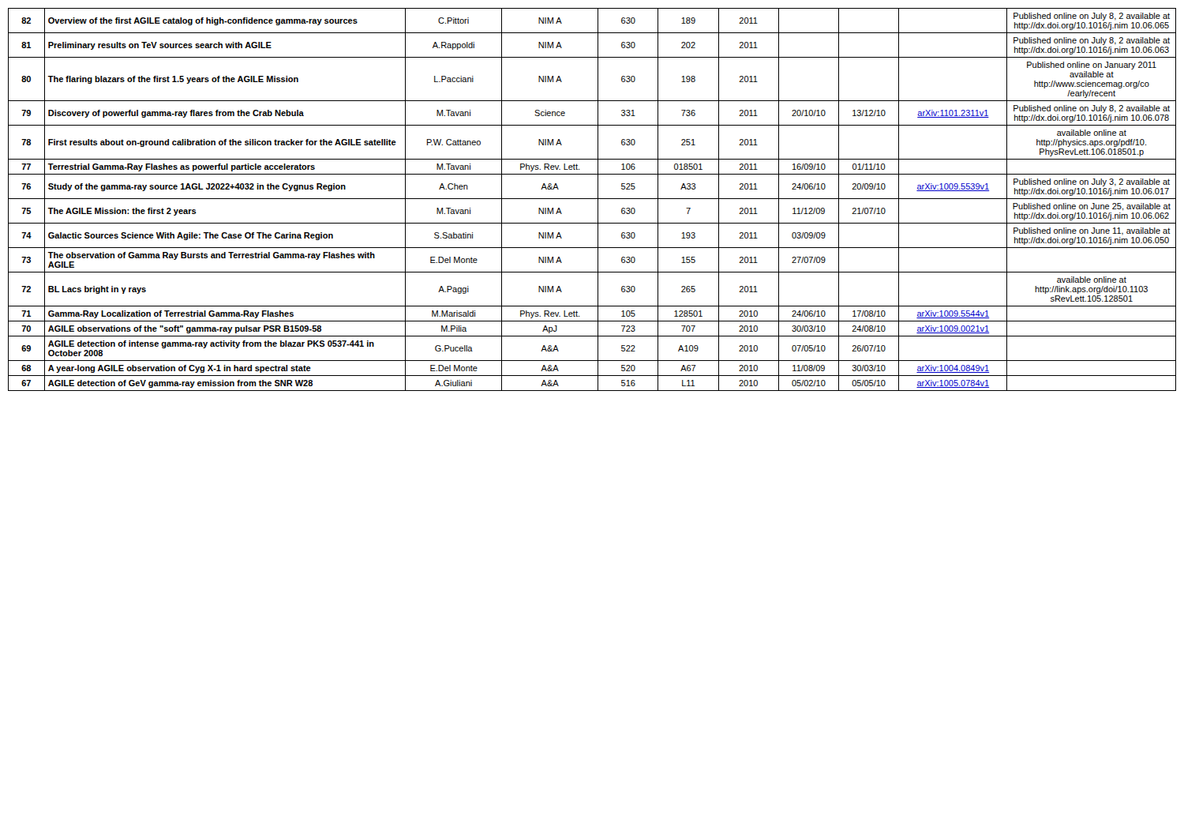| 82 | Overview of the first AGILE catalog of high-confidence gamma-ray sources | C.Pittori | NIM A | 630 | 189 | 2011 | | | | Published online on July 8, 2 available at http://dx.doi.org/10.1016/j.nim 10.06.065 |
| 81 | Preliminary results on TeV sources search with AGILE | A.Rappoldi | NIM A | 630 | 202 | 2011 | | | | Published online on July 8, 2 available at http://dx.doi.org/10.1016/j.nim 10.06.063 |
| 80 | The flaring blazars of the first 1.5 years of the AGILE Mission | L.Pacciani | NIM A | 630 | 198 | 2011 | | | | Published online on January 2011 available at http://www.sciencemag.org/co /early/recent |
| 79 | Discovery of powerful gamma-ray flares from the Crab Nebula | M.Tavani | Science | 331 | 736 | 2011 | 20/10/10 | 13/12/10 | arXiv:1101.2311v1 | Published online on July 8, 2 available at http://dx.doi.org/10.1016/j.nim 10.06.078 |
| 78 | First results about on-ground calibration of the silicon tracker for the AGILE satellite | P.W. Cattaneo | NIM A | 630 | 251 | 2011 | | | | available online at http://physics.aps.org/pdf/10. PhysRevLett.106.018501.p |
| 77 | Terrestrial Gamma-Ray Flashes as powerful particle accelerators | M.Tavani | Phys. Rev. Lett. | 106 | 018501 | 2011 | 16/09/10 | 01/11/10 | | |
| 76 | Study of the gamma-ray source 1AGL J2022+4032 in the Cygnus Region | A.Chen | A&A | 525 | A33 | 2011 | 24/06/10 | 20/09/10 | arXiv:1009.5539v1 | Published online on July 3, 2 available at http://dx.doi.org/10.1016/j.nim 10.06.017 |
| 75 | The AGILE Mission: the first 2 years | M.Tavani | NIM A | 630 | 7 | 2011 | 11/12/09 | 21/07/10 | | Published online on June 25, available at http://dx.doi.org/10.1016/j.nim 10.06.062 |
| 74 | Galactic Sources Science With Agile: The Case Of The Carina Region | S.Sabatini | NIM A | 630 | 193 | 2011 | 03/09/09 | | | Published online on June 11, available at http://dx.doi.org/10.1016/j.nim 10.06.050 |
| 73 | The observation of Gamma Ray Bursts and Terrestrial Gamma-ray Flashes with AGILE | E.Del Monte | NIM A | 630 | 155 | 2011 | 27/07/09 | | | |
| 72 | BL Lacs bright in γ rays | A.Paggi | NIM A | 630 | 265 | 2011 | | | | available online at http://link.aps.org/doi/10.1103 sRevLett.105.128501 |
| 71 | Gamma-Ray Localization of Terrestrial Gamma-Ray Flashes | M.Marisaldi | Phys. Rev. Lett. | 105 | 128501 | 2010 | 24/06/10 | 17/08/10 | arXiv:1009.5544v1 | |
| 70 | AGILE observations of the "soft" gamma-ray pulsar PSR B1509-58 | M.Pilia | ApJ | 723 | 707 | 2010 | 30/03/10 | 24/08/10 | arXiv:1009.0021v1 | |
| 69 | AGILE detection of intense gamma-ray activity from the blazar PKS 0537-441 in October 2008 | G.Pucella | A&A | 522 | A109 | 2010 | 07/05/10 | 26/07/10 | | |
| 68 | A year-long AGILE observation of Cyg X-1 in hard spectral state | E.Del Monte | A&A | 520 | A67 | 2010 | 11/08/09 | 30/03/10 | arXiv:1004.0849v1 | |
| 67 | AGILE detection of GeV gamma-ray emission from the SNR W28 | A.Giuliani | A&A | 516 | L11 | 2010 | 05/02/10 | 05/05/10 | arXiv:1005.0784v1 | |